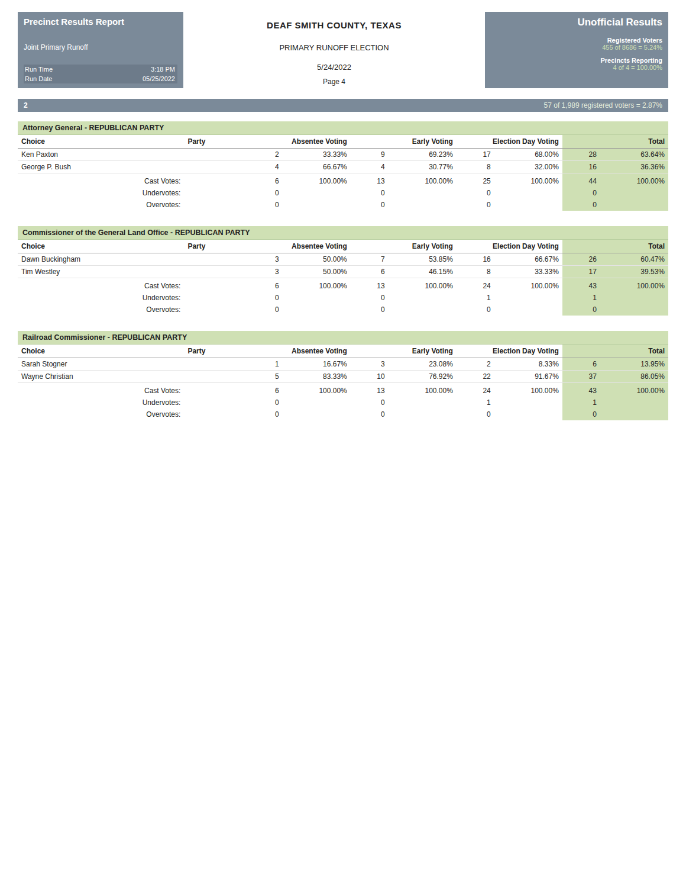Precinct Results Report
Joint Primary Runoff
| Run Time | 3:18 PM |
| Run Date | 05/25/2022 |
DEAF SMITH COUNTY, TEXAS
PRIMARY RUNOFF ELECTION
5/24/2022
Page 4
Unofficial Results
Registered Voters
455 of 8686 = 5.24%
Precincts Reporting
4 of 4 = 100.00%
2 57 of 1,989 registered voters = 2.87%
Attorney General - REPUBLICAN PARTY
| Choice | Party | Absentee Voting | Early Voting | Election Day Voting | Total |
| --- | --- | --- | --- | --- | --- |
| Ken Paxton | | 2 | 33.33% | 9 | 69.23% | 17 | 68.00% | 28 | 63.64% |
| George P. Bush | | 4 | 66.67% | 4 | 30.77% | 8 | 32.00% | 16 | 36.36% |
| Cast Votes: | | 6 | 100.00% | 13 | 100.00% | 25 | 100.00% | 44 | 100.00% |
| Undervotes: | | 0 | | 0 | | 0 | | 0 | |
| Overvotes: | | 0 | | 0 | | 0 | | 0 | |
Commissioner of the General Land Office - REPUBLICAN PARTY
| Choice | Party | Absentee Voting | Early Voting | Election Day Voting | Total |
| --- | --- | --- | --- | --- | --- |
| Dawn Buckingham | | 3 | 50.00% | 7 | 53.85% | 16 | 66.67% | 26 | 60.47% |
| Tim Westley | | 3 | 50.00% | 6 | 46.15% | 8 | 33.33% | 17 | 39.53% |
| Cast Votes: | | 6 | 100.00% | 13 | 100.00% | 24 | 100.00% | 43 | 100.00% |
| Undervotes: | | 0 | | 0 | | 1 | | 1 | |
| Overvotes: | | 0 | | 0 | | 0 | | 0 | |
Railroad Commissioner - REPUBLICAN PARTY
| Choice | Party | Absentee Voting | Early Voting | Election Day Voting | Total |
| --- | --- | --- | --- | --- | --- |
| Sarah Stogner | | 1 | 16.67% | 3 | 23.08% | 2 | 8.33% | 6 | 13.95% |
| Wayne Christian | | 5 | 83.33% | 10 | 76.92% | 22 | 91.67% | 37 | 86.05% |
| Cast Votes: | | 6 | 100.00% | 13 | 100.00% | 24 | 100.00% | 43 | 100.00% |
| Undervotes: | | 0 | | 0 | | 1 | | 1 | |
| Overvotes: | | 0 | | 0 | | 0 | | 0 | |